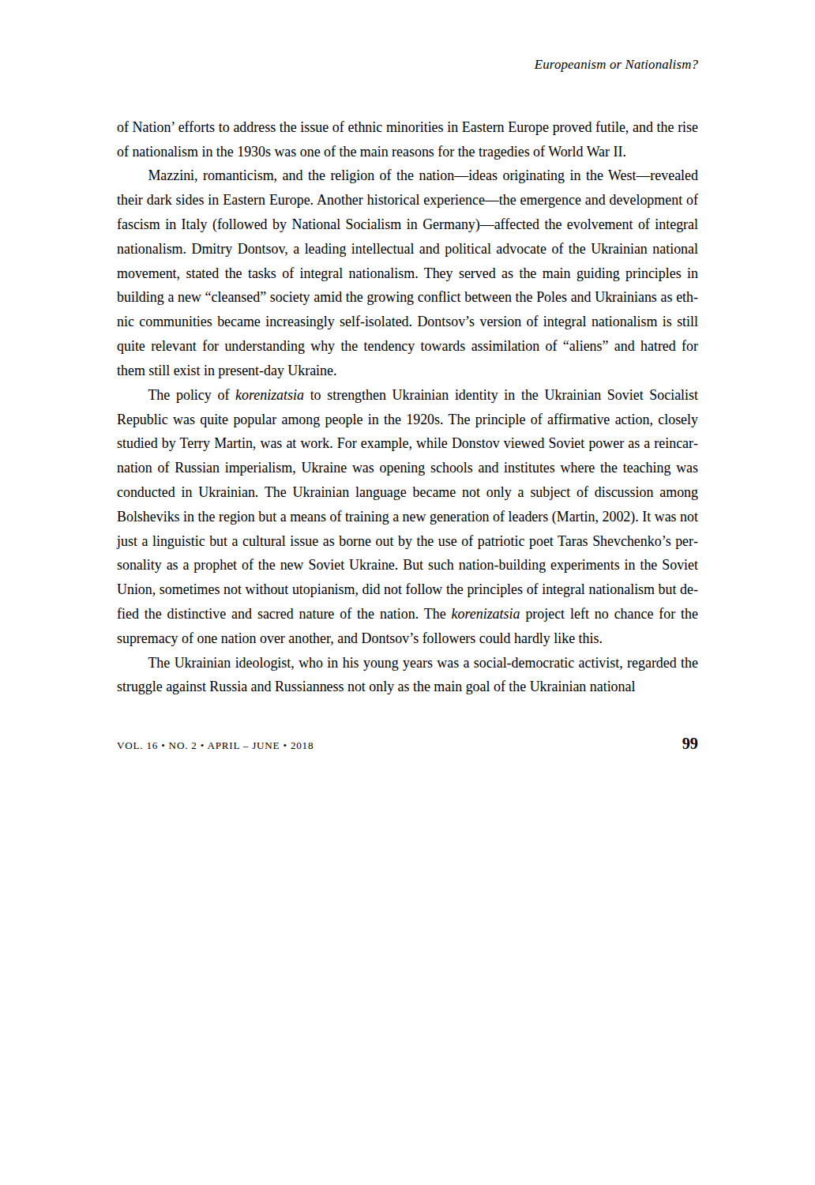Europeanism or Nationalism?
of Nation’ efforts to address the issue of ethnic minorities in Eastern Europe proved futile, and the rise of nationalism in the 1930s was one of the main reasons for the tragedies of World War II.
Mazzini, romanticism, and the religion of the nation—ideas originating in the West—revealed their dark sides in Eastern Europe. Another historical experience—the emergence and development of fascism in Italy (followed by National Socialism in Germany)—affected the evolvement of integral nationalism. Dmitry Dontsov, a leading intellectual and political advocate of the Ukrainian national movement, stated the tasks of integral nationalism. They served as the main guiding principles in building a new “cleansed” society amid the growing conflict between the Poles and Ukrainians as ethnic communities became increasingly self-isolated. Dontsov’s version of integral nationalism is still quite relevant for understanding why the tendency towards assimilation of “aliens” and hatred for them still exist in present-day Ukraine.
The policy of korenizatsia to strengthen Ukrainian identity in the Ukrainian Soviet Socialist Republic was quite popular among people in the 1920s. The principle of affirmative action, closely studied by Terry Martin, was at work. For example, while Donstov viewed Soviet power as a reincarnation of Russian imperialism, Ukraine was opening schools and institutes where the teaching was conducted in Ukrainian. The Ukrainian language became not only a subject of discussion among Bolsheviks in the region but a means of training a new generation of leaders (Martin, 2002). It was not just a linguistic but a cultural issue as borne out by the use of patriotic poet Taras Shevchenko’s personality as a prophet of the new Soviet Ukraine. But such nation-building experiments in the Soviet Union, sometimes not without utopianism, did not follow the principles of integral nationalism but defied the distinctive and sacred nature of the nation. The korenizatsia project left no chance for the supremacy of one nation over another, and Dontsov’s followers could hardly like this.
The Ukrainian ideologist, who in his young years was a social-democratic activist, regarded the struggle against Russia and Russianness not only as the main goal of the Ukrainian national
Vol. 16 • No. 2 • April – June • 2018 99